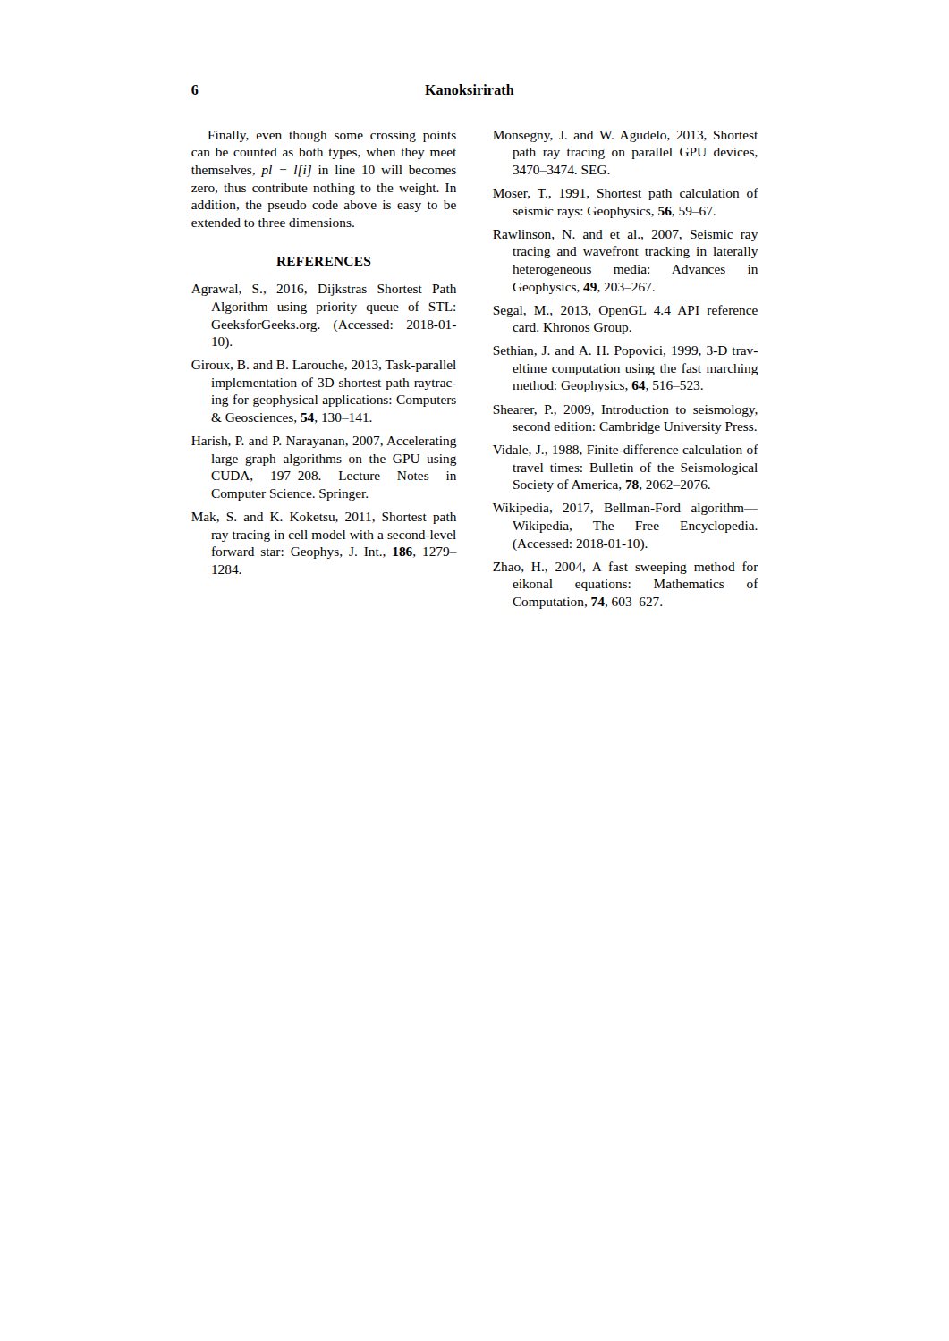6 Kanoksirirath
Finally, even though some crossing points can be counted as both types, when they meet themselves, pl − l[i] in line 10 will becomes zero, thus contribute nothing to the weight. In addition, the pseudo code above is easy to be extended to three dimensions.
REFERENCES
Agrawal, S., 2016, Dijkstras Shortest Path Algorithm using priority queue of STL: GeeksforGeeks.org. (Accessed: 2018-01-10).
Giroux, B. and B. Larouche, 2013, Task-parallel implementation of 3D shortest path raytracing for geophysical applications: Computers & Geosciences, 54, 130–141.
Harish, P. and P. Narayanan, 2007, Accelerating large graph algorithms on the GPU using CUDA, 197–208. Lecture Notes in Computer Science. Springer.
Mak, S. and K. Koketsu, 2011, Shortest path ray tracing in cell model with a second-level forward star: Geophys, J. Int., 186, 1279–1284.
Monsegny, J. and W. Agudelo, 2013, Shortest path ray tracing on parallel GPU devices, 3470–3474. SEG.
Moser, T., 1991, Shortest path calculation of seismic rays: Geophysics, 56, 59–67.
Rawlinson, N. and et al., 2007, Seismic ray tracing and wavefront tracking in laterally heterogeneous media: Advances in Geophysics, 49, 203–267.
Segal, M., 2013, OpenGL 4.4 API reference card. Khronos Group.
Sethian, J. and A. H. Popovici, 1999, 3-D traveltime computation using the fast marching method: Geophysics, 64, 516–523.
Shearer, P., 2009, Introduction to seismology, second edition: Cambridge University Press.
Vidale, J., 1988, Finite-difference calculation of travel times: Bulletin of the Seismological Society of America, 78, 2062–2076.
Wikipedia, 2017, Bellman-Ford algorithm—Wikipedia, The Free Encyclopedia. (Accessed: 2018-01-10).
Zhao, H., 2004, A fast sweeping method for eikonal equations: Mathematics of Computation, 74, 603–627.